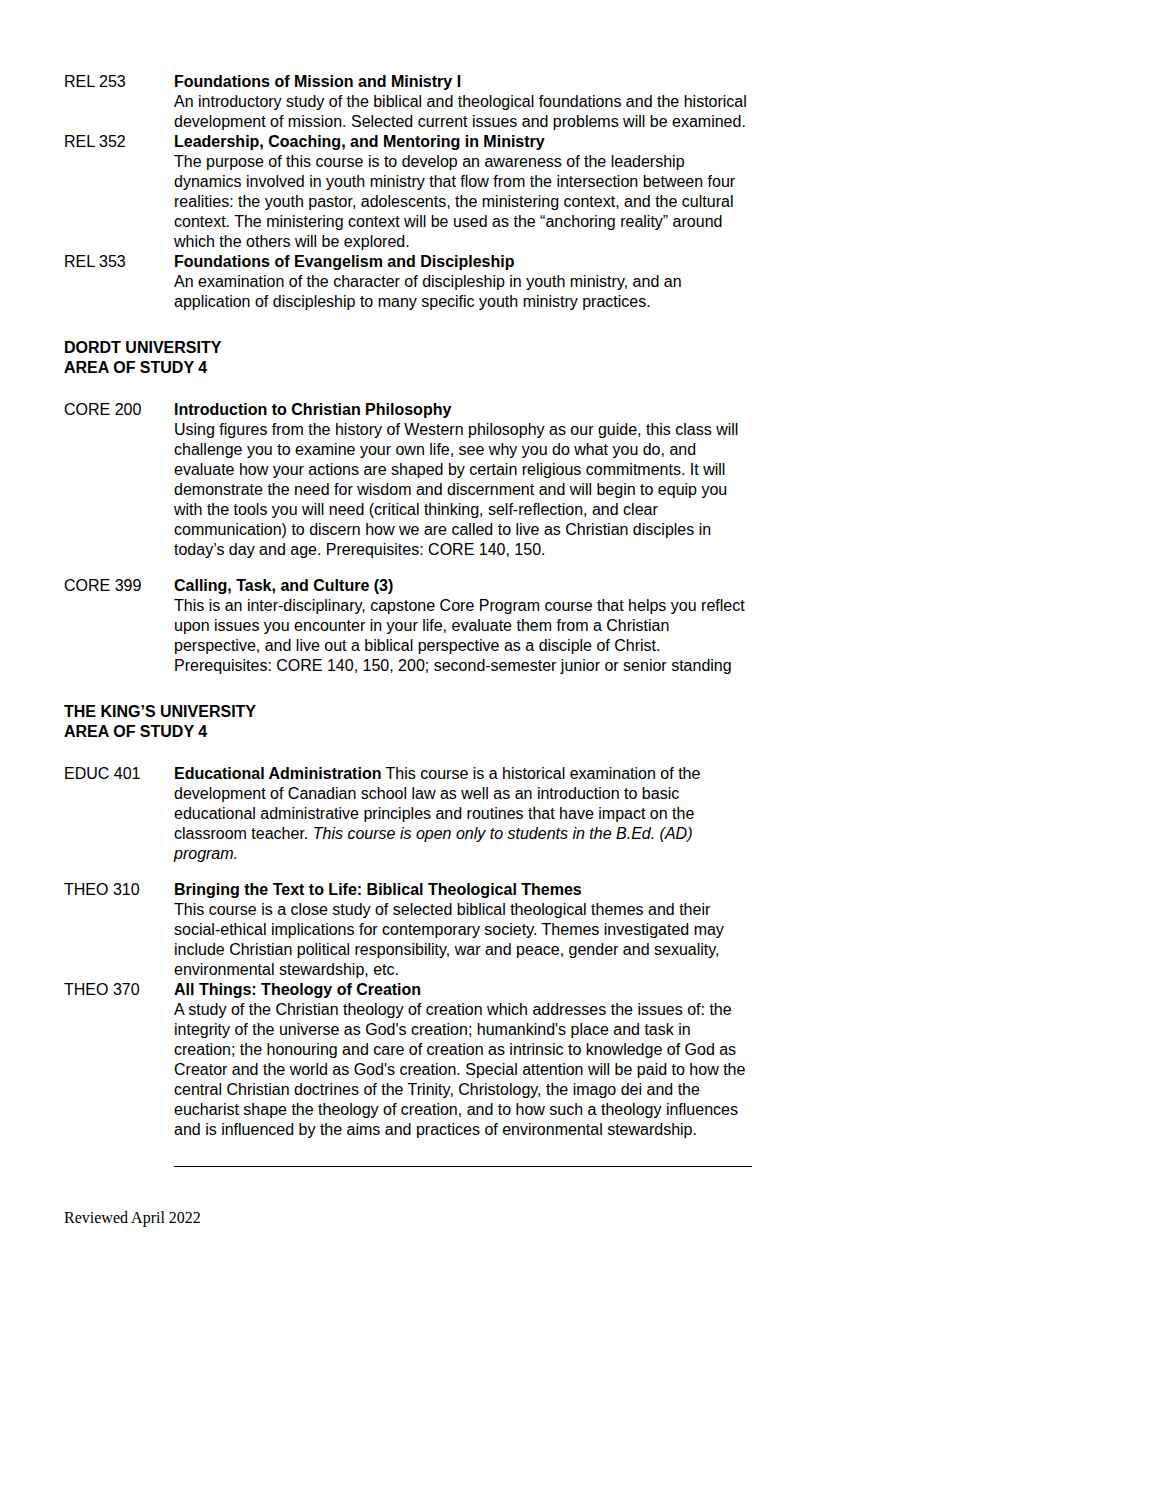REL 253
Foundations of Mission and Ministry I
An introductory study of the biblical and theological foundations and the historical development of mission. Selected current issues and problems will be examined.
REL 352
Leadership, Coaching, and Mentoring in Ministry
The purpose of this course is to develop an awareness of the leadership dynamics involved in youth ministry that flow from the intersection between four realities: the youth pastor, adolescents, the ministering context, and the cultural context. The ministering context will be used as the “anchoring reality” around which the others will be explored.
REL 353
Foundations of Evangelism and Discipleship
An examination of the character of discipleship in youth ministry, and an application of discipleship to many specific youth ministry practices.
DORDT UNIVERSITYAREA OF STUDY 4
CORE 200
Introduction to Christian Philosophy
Using figures from the history of Western philosophy as our guide, this class will challenge you to examine your own life, see why you do what you do, and evaluate how your actions are shaped by certain religious commitments. It will demonstrate the need for wisdom and discernment and will begin to equip you with the tools you will need (critical thinking, self-reflection, and clear communication) to discern how we are called to live as Christian disciples in today’s day and age. Prerequisites: CORE 140, 150.
CORE 399
Calling, Task, and Culture (3)
This is an inter-disciplinary, capstone Core Program course that helps you reflect upon issues you encounter in your life, evaluate them from a Christian perspective, and live out a biblical perspective as a disciple of Christ. Prerequisites: CORE 140, 150, 200; second-semester junior or senior standing
THE KING’S UNIVERSITYAREA OF STUDY 4
EDUC 401
Educational Administration This course is a historical examination of the development of Canadian school law as well as an introduction to basic educational administrative principles and routines that have impact on the classroom teacher. This course is open only to students in the B.Ed. (AD) program.
THEO 310
Bringing the Text to Life: Biblical Theological Themes
This course is a close study of selected biblical theological themes and their social-ethical implications for contemporary society. Themes investigated may include Christian political responsibility, war and peace, gender and sexuality, environmental stewardship, etc.
THEO 370
All Things: Theology of Creation
A study of the Christian theology of creation which addresses the issues of: the integrity of the universe as God's creation; humankind's place and task in creation; the honouring and care of creation as intrinsic to knowledge of God as Creator and the world as God's creation. Special attention will be paid to how the central Christian doctrines of the Trinity, Christology, the imago dei and the eucharist shape the theology of creation, and to how such a theology influences and is influenced by the aims and practices of environmental stewardship.
Reviewed April 2022